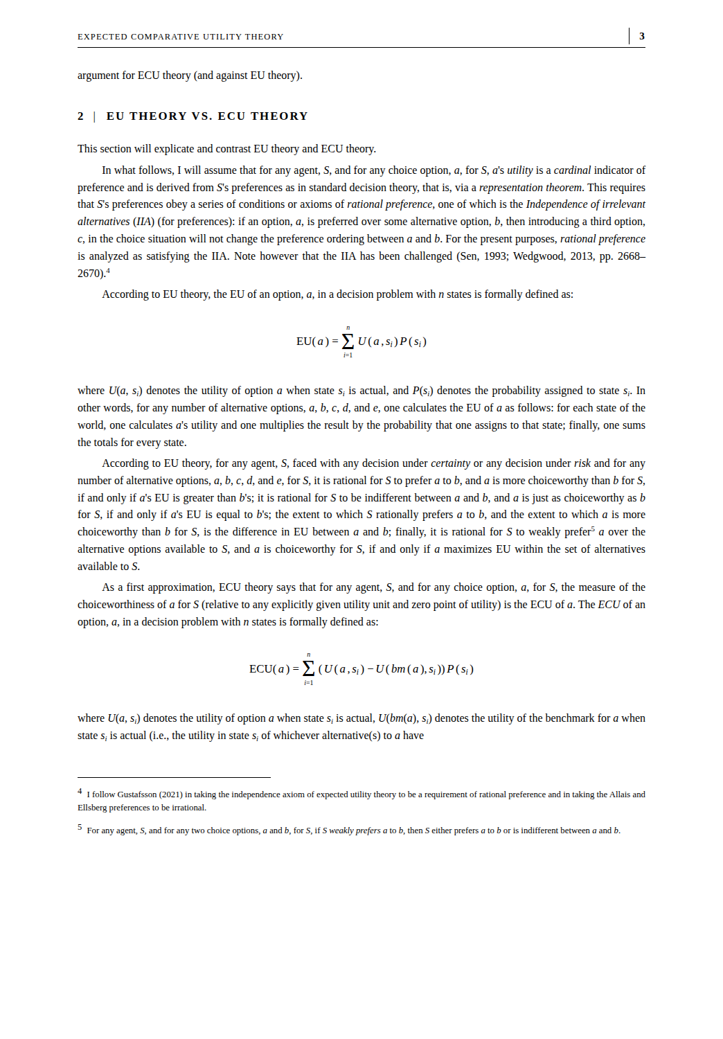Expected Comparative Utility Theory 3
argument for ECU theory (and against EU theory).
2|EU THEORY VS. ECU THEORY
This section will explicate and contrast EU theory and ECU theory.
In what follows, I will assume that for any agent, S, and for any choice option, a, for S, a's utility is a cardinal indicator of preference and is derived from S's preferences as in standard decision theory, that is, via a representation theorem. This requires that S's preferences obey a series of conditions or axioms of rational preference, one of which is the Independence of irrelevant alternatives (IIA) (for preferences): if an option, a, is preferred over some alternative option, b, then introducing a third option, c, in the choice situation will not change the preference ordering between a and b. For the present purposes, rational preference is analyzed as satisfying the IIA. Note however that the IIA has been challenged (Sen, 1993; Wedgwood, 2013, pp. 2668–2670).4
According to EU theory, the EU of an option, a, in a decision problem with n states is formally defined as:
EU(a) = n Σ i=1 U(a, si)P(si)
where U(a, si) denotes the utility of option a when state si is actual, and P(si) denotes the probability assigned to state si. In other words, for any number of alternative options, a, b, c, d, and e, one calculates the EU of a as follows: for each state of the world, one calculates a's utility and one multiplies the result by the probability that one assigns to that state; finally, one sums the totals for every state.
According to EU theory, for any agent, S, faced with any decision under certainty or any decision under risk and for any number of alternative options, a, b, c, d, and e, for S, it is rational for S to prefer a to b, and a is more choiceworthy than b for S, if and only if a's EU is greater than b's; it is rational for S to be indifferent between a and b, and a is just as choiceworthy as b for S, if and only if a's EU is equal to b's; the extent to which S rationally prefers a to b, and the extent to which a is more choiceworthy than b for S, is the difference in EU between a and b; finally, it is rational for S to weakly prefer5 a over the alternative options available to S, and a is choiceworthy for S, if and only if a maximizes EU within the set of alternatives available to S.
As a first approximation, ECU theory says that for any agent, S, and for any choice option, a, for S, the measure of the choiceworthiness of a for S (relative to any explicitly given utility unit and zero point of utility) is the ECU of a. The ECU of an option, a, in a decision problem with n states is formally defined as:
ECU(a) = n Σ i=1 (U(a, si) − U(bm(a), si))P(si)
where U(a, si) denotes the utility of option a when state si is actual, U(bm(a), si) denotes the utility of the benchmark for a when state si is actual (i.e., the utility in state si of whichever alternative(s) to a have
4 I follow Gustafsson (2021) in taking the independence axiom of expected utility theory to be a requirement of rational preference and in taking the Allais and Ellsberg preferences to be irrational.
5 For any agent, S, and for any two choice options, a and b, for S, if S weakly prefers a to b, then S either prefers a to b or is indifferent between a and b.